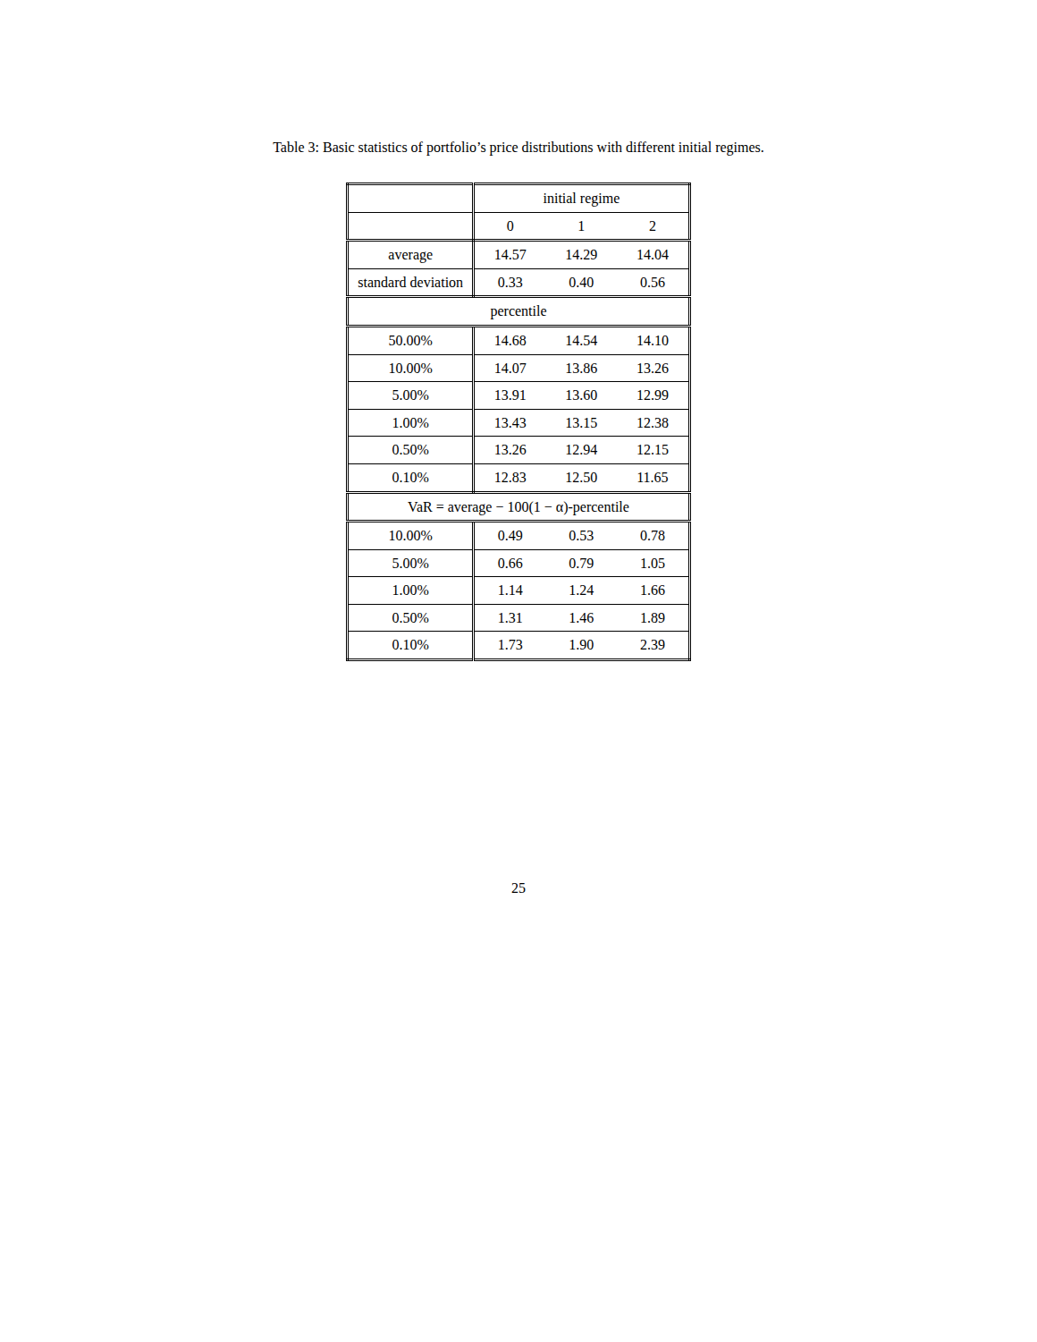Table 3: Basic statistics of portfolio’s price distributions with different initial regimes.
| | initial regime |
| | 0 | 1 | 2 |
| average | 14.57 | 14.29 | 14.04 |
| standard deviation | 0.33 | 0.40 | 0.56 |
| percentile |
| 50.00% | 14.68 | 14.54 | 14.10 |
| 10.00% | 14.07 | 13.86 | 13.26 |
| 5.00% | 13.91 | 13.60 | 12.99 |
| 1.00% | 13.43 | 13.15 | 12.38 |
| 0.50% | 13.26 | 12.94 | 12.15 |
| 0.10% | 12.83 | 12.50 | 11.65 |
| VaR = average − 100(1 − α)-percentile |
| 10.00% | 0.49 | 0.53 | 0.78 |
| 5.00% | 0.66 | 0.79 | 1.05 |
| 1.00% | 1.14 | 1.24 | 1.66 |
| 0.50% | 1.31 | 1.46 | 1.89 |
| 0.10% | 1.73 | 1.90 | 2.39 |
25